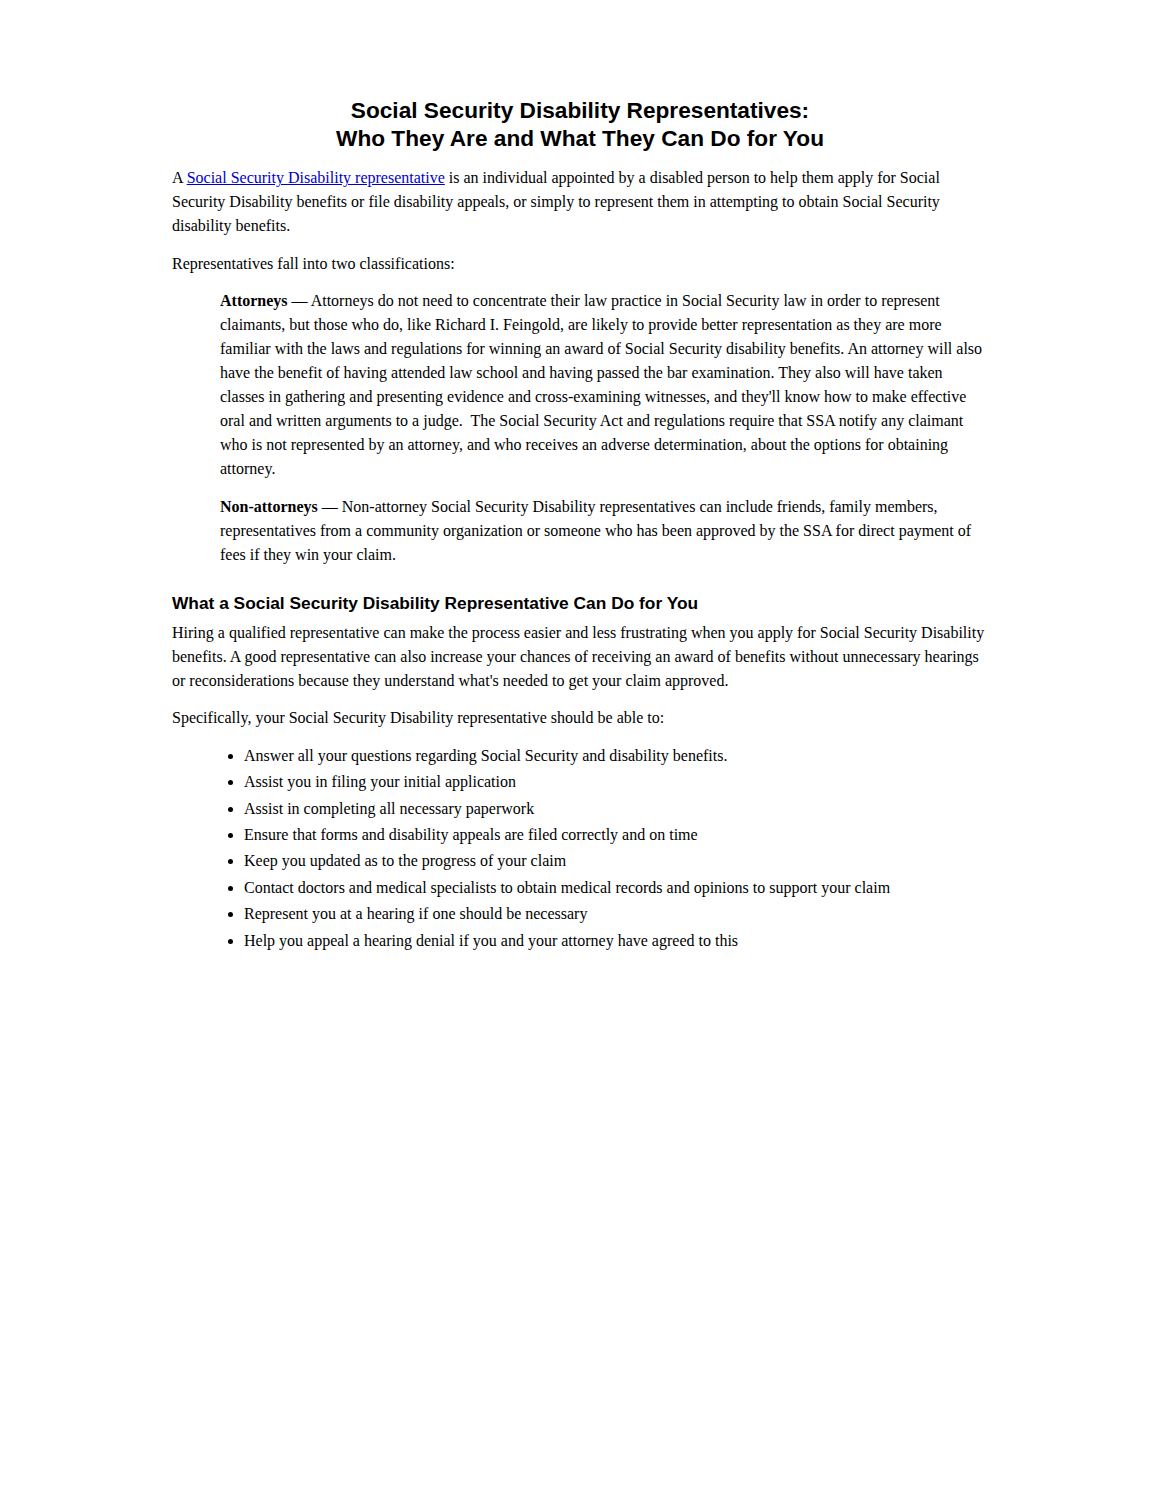Social Security Disability Representatives:
Who They Are and What They Can Do for You
A Social Security Disability representative is an individual appointed by a disabled person to help them apply for Social Security Disability benefits or file disability appeals, or simply to represent them in attempting to obtain Social Security disability benefits.
Representatives fall into two classifications:
Attorneys — Attorneys do not need to concentrate their law practice in Social Security law in order to represent claimants, but those who do, like Richard I. Feingold, are likely to provide better representation as they are more familiar with the laws and regulations for winning an award of Social Security disability benefits. An attorney will also have the benefit of having attended law school and having passed the bar examination. They also will have taken classes in gathering and presenting evidence and cross-examining witnesses, and they'll know how to make effective oral and written arguments to a judge. The Social Security Act and regulations require that SSA notify any claimant who is not represented by an attorney, and who receives an adverse determination, about the options for obtaining attorney.
Non-attorneys — Non-attorney Social Security Disability representatives can include friends, family members, representatives from a community organization or someone who has been approved by the SSA for direct payment of fees if they win your claim.
What a Social Security Disability Representative Can Do for You
Hiring a qualified representative can make the process easier and less frustrating when you apply for Social Security Disability benefits. A good representative can also increase your chances of receiving an award of benefits without unnecessary hearings or reconsiderations because they understand what's needed to get your claim approved.
Specifically, your Social Security Disability representative should be able to:
Answer all your questions regarding Social Security and disability benefits.
Assist you in filing your initial application
Assist in completing all necessary paperwork
Ensure that forms and disability appeals are filed correctly and on time
Keep you updated as to the progress of your claim
Contact doctors and medical specialists to obtain medical records and opinions to support your claim
Represent you at a hearing if one should be necessary
Help you appeal a hearing denial if you and your attorney have agreed to this